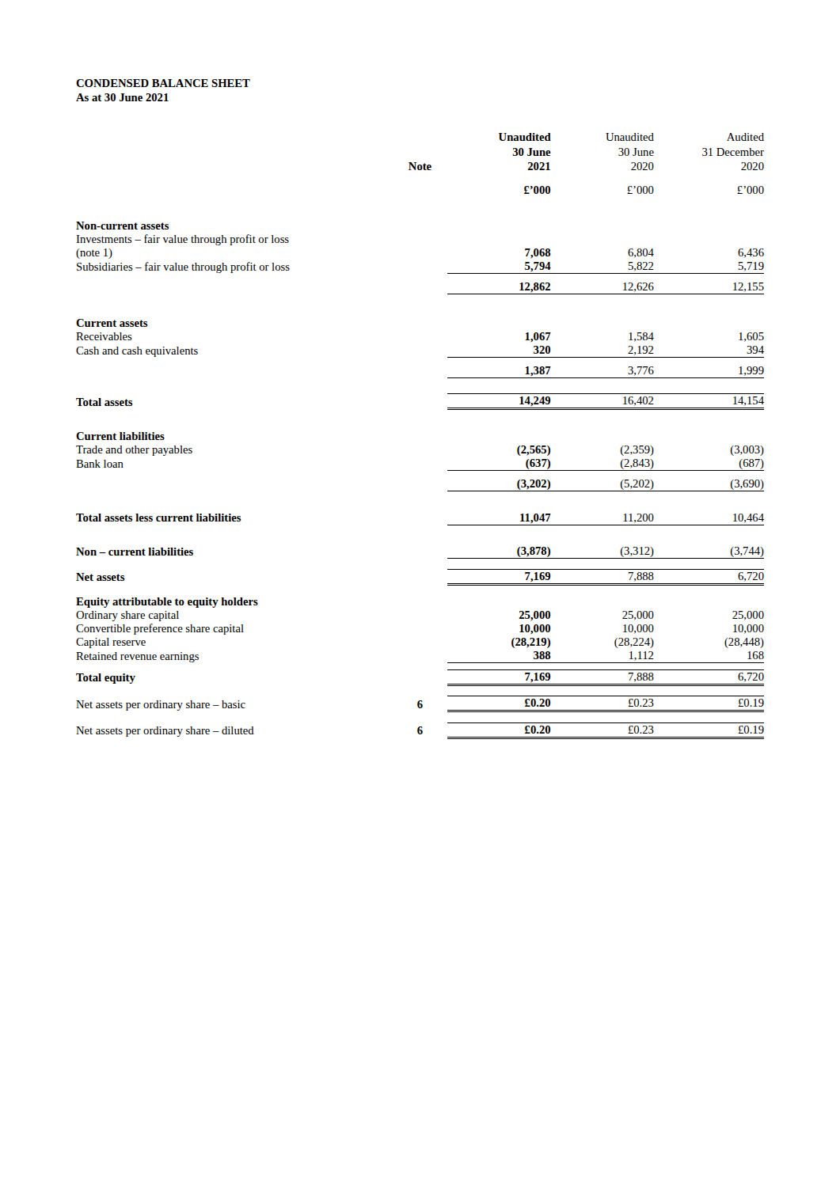CONDENSED BALANCE SHEET
As at 30 June 2021
| | Note | Unaudited 30 June 2021 | Unaudited 30 June 2020 | Audited 31 December 2020 |
| | | £’000 | £’000 | £’000 |
| Non-current assets | | | | |
| Investments – fair value through profit or loss | | | | |
| (note 1) | | 7,068 | 6,804 | 6,436 |
| Subsidiaries – fair value through profit or loss | | 5,794 | 5,822 | 5,719 |
| | | 12,862 | 12,626 | 12,155 |
| Current assets | | | | |
| Receivables | | 1,067 | 1,584 | 1,605 |
| Cash and cash equivalents | | 320 | 2,192 | 394 |
| | | 1,387 | 3,776 | 1,999 |
| Total assets | | 14,249 | 16,402 | 14,154 |
| Current liabilities | | | | |
| Trade and other payables | | (2,565) | (2,359) | (3,003) |
| Bank loan | | (637) | (2,843) | (687) |
| | | (3,202) | (5,202) | (3,690) |
| Total assets less current liabilities | | 11,047 | 11,200 | 10,464 |
| Non – current liabilities | | (3,878) | (3,312) | (3,744) |
| Net assets | | 7,169 | 7,888 | 6,720 |
| Equity attributable to equity holders | | | | |
| Ordinary share capital | | 25,000 | 25,000 | 25,000 |
| Convertible preference share capital | | 10,000 | 10,000 | 10,000 |
| Capital reserve | | (28,219) | (28,224) | (28,448) |
| Retained revenue earnings | | 388 | 1,112 | 168 |
| Total equity | | 7,169 | 7,888 | 6,720 |
| Net assets per ordinary share – basic | 6 | £0.20 | £0.23 | £0.19 |
| Net assets per ordinary share – diluted | 6 | £0.20 | £0.23 | £0.19 |